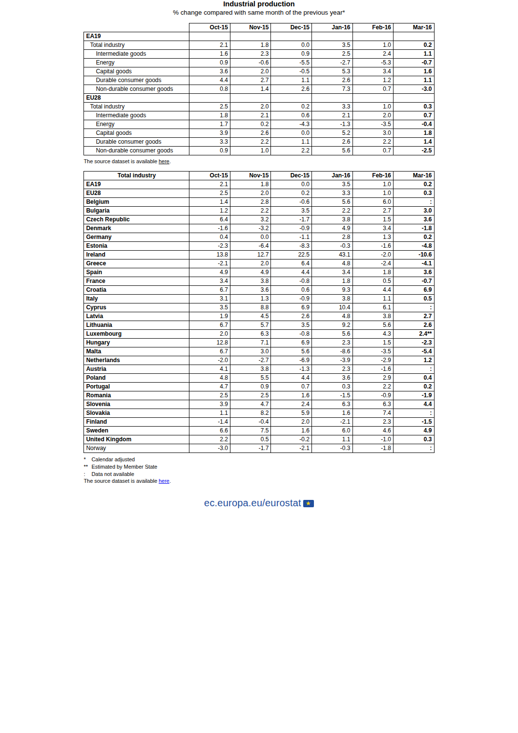Industrial production
% change compared with same month of the previous year*
| | Oct-15 | Nov-15 | Dec-15 | Jan-16 | Feb-16 | Mar-16 |
| --- | --- | --- | --- | --- | --- | --- |
| EA19 | | | | | | |
| Total industry | 2.1 | 1.8 | 0.0 | 3.5 | 1.0 | 0.2 |
| Intermediate goods | 1.6 | 2.3 | 0.9 | 2.5 | 2.4 | 1.1 |
| Energy | 0.9 | -0.6 | -5.5 | -2.7 | -5.3 | -0.7 |
| Capital goods | 3.6 | 2.0 | -0.5 | 5.3 | 3.4 | 1.6 |
| Durable consumer goods | 4.4 | 2.7 | 1.1 | 2.6 | 1.2 | 1.1 |
| Non-durable consumer goods | 0.8 | 1.4 | 2.6 | 7.3 | 0.7 | -3.0 |
| EU28 | | | | | | |
| Total industry | 2.5 | 2.0 | 0.2 | 3.3 | 1.0 | 0.3 |
| Intermediate goods | 1.8 | 2.1 | 0.6 | 2.1 | 2.0 | 0.7 |
| Energy | 1.7 | 0.2 | -4.3 | -1.3 | -3.5 | -0.4 |
| Capital goods | 3.9 | 2.6 | 0.0 | 5.2 | 3.0 | 1.8 |
| Durable consumer goods | 3.3 | 2.2 | 1.1 | 2.6 | 2.2 | 1.4 |
| Non-durable consumer goods | 0.9 | 1.0 | 2.2 | 5.6 | 0.7 | -2.5 |
The source dataset is available here.
| Total industry | Oct-15 | Nov-15 | Dec-15 | Jan-16 | Feb-16 | Mar-16 |
| --- | --- | --- | --- | --- | --- | --- |
| EA19 | 2.1 | 1.8 | 0.0 | 3.5 | 1.0 | 0.2 |
| EU28 | 2.5 | 2.0 | 0.2 | 3.3 | 1.0 | 0.3 |
| Belgium | 1.4 | 2.8 | -0.6 | 5.6 | 6.0 | : |
| Bulgaria | 1.2 | 2.2 | 3.5 | 2.2 | 2.7 | 3.0 |
| Czech Republic | 6.4 | 3.2 | -1.7 | 3.8 | 1.5 | 3.6 |
| Denmark | -1.6 | -3.2 | -0.9 | 4.9 | 3.4 | -1.8 |
| Germany | 0.4 | 0.0 | -1.1 | 2.8 | 1.3 | 0.2 |
| Estonia | -2.3 | -6.4 | -8.3 | -0.3 | -1.6 | -4.8 |
| Ireland | 13.8 | 12.7 | 22.5 | 43.1 | -2.0 | -10.6 |
| Greece | -2.1 | 2.0 | 6.4 | 4.8 | -2.4 | -4.1 |
| Spain | 4.9 | 4.9 | 4.4 | 3.4 | 1.8 | 3.6 |
| France | 3.4 | 3.8 | -0.8 | 1.8 | 0.5 | -0.7 |
| Croatia | 6.7 | 3.6 | 0.6 | 9.3 | 4.4 | 6.9 |
| Italy | 3.1 | 1.3 | -0.9 | 3.8 | 1.1 | 0.5 |
| Cyprus | 3.5 | 8.8 | 6.9 | 10.4 | 6.1 | : |
| Latvia | 1.9 | 4.5 | 2.6 | 4.8 | 3.8 | 2.7 |
| Lithuania | 6.7 | 5.7 | 3.5 | 9.2 | 5.6 | 2.6 |
| Luxembourg | 2.0 | 6.3 | -0.8 | 5.6 | 4.3 | 2.4** |
| Hungary | 12.8 | 7.1 | 6.9 | 2.3 | 1.5 | -2.3 |
| Malta | 6.7 | 3.0 | 5.6 | -8.6 | -3.5 | -5.4 |
| Netherlands | -2.0 | -2.7 | -6.9 | -3.9 | -2.9 | 1.2 |
| Austria | 4.1 | 3.8 | -1.3 | 2.3 | -1.6 | : |
| Poland | 4.8 | 5.5 | 4.4 | 3.6 | 2.9 | 0.4 |
| Portugal | 4.7 | 0.9 | 0.7 | 0.3 | 2.2 | 0.2 |
| Romania | 2.5 | 2.5 | 1.6 | -1.5 | -0.9 | -1.9 |
| Slovenia | 3.9 | 4.7 | 2.4 | 6.3 | 6.3 | 4.4 |
| Slovakia | 1.1 | 8.2 | 5.9 | 1.6 | 7.4 | : |
| Finland | -1.4 | -0.4 | 2.0 | -2.1 | 2.3 | -1.5 |
| Sweden | 6.6 | 7.5 | 1.6 | 6.0 | 4.6 | 4.9 |
| United Kingdom | 2.2 | 0.5 | -0.2 | 1.1 | -1.0 | 0.3 |
| Norway | -3.0 | -1.7 | -2.1 | -0.3 | -1.8 | : |
*Calendar adjusted
**Estimated by Member State
: Data not available
The source dataset is available here.
ec.europa.eu/eurostat★